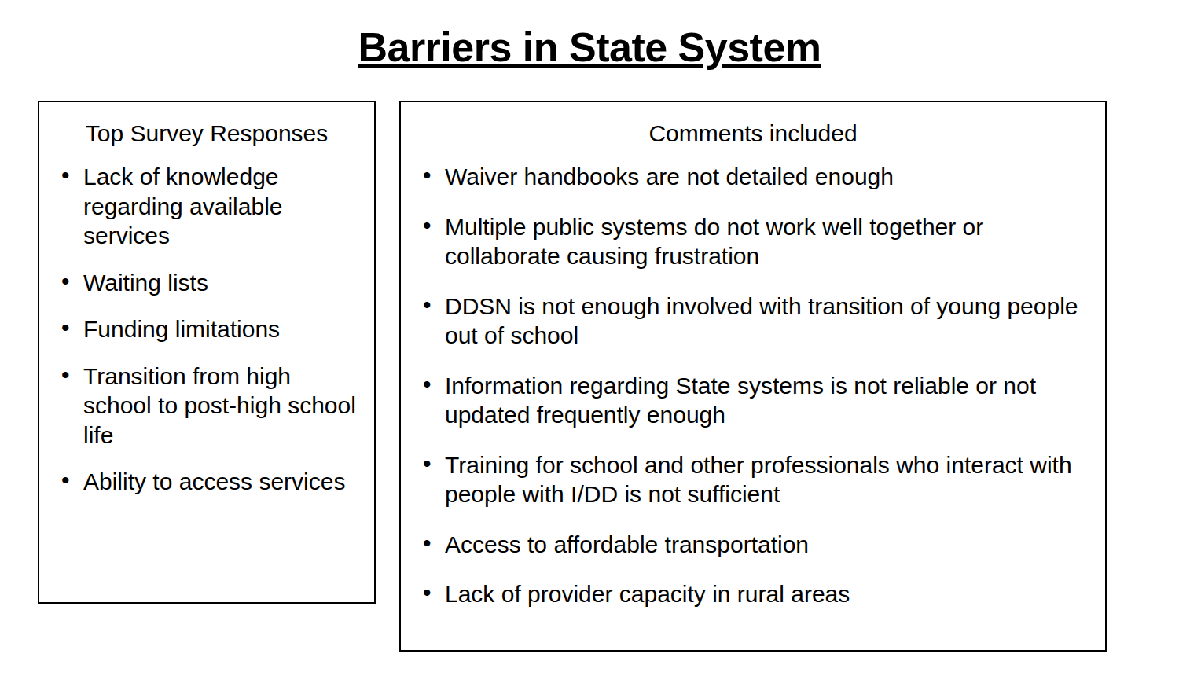Barriers in State System
Top Survey Responses
Lack of knowledge regarding available services
Waiting lists
Funding limitations
Transition from high school to post-high school life
Ability to access services
Comments included
Waiver handbooks are not detailed enough
Multiple public systems do not work well together or collaborate causing frustration
DDSN is not enough involved with transition of young people out of school
Information regarding State systems is not reliable or not updated frequently enough
Training for school and other professionals who interact with people with I/DD is not sufficient
Access to affordable transportation
Lack of provider capacity in rural areas